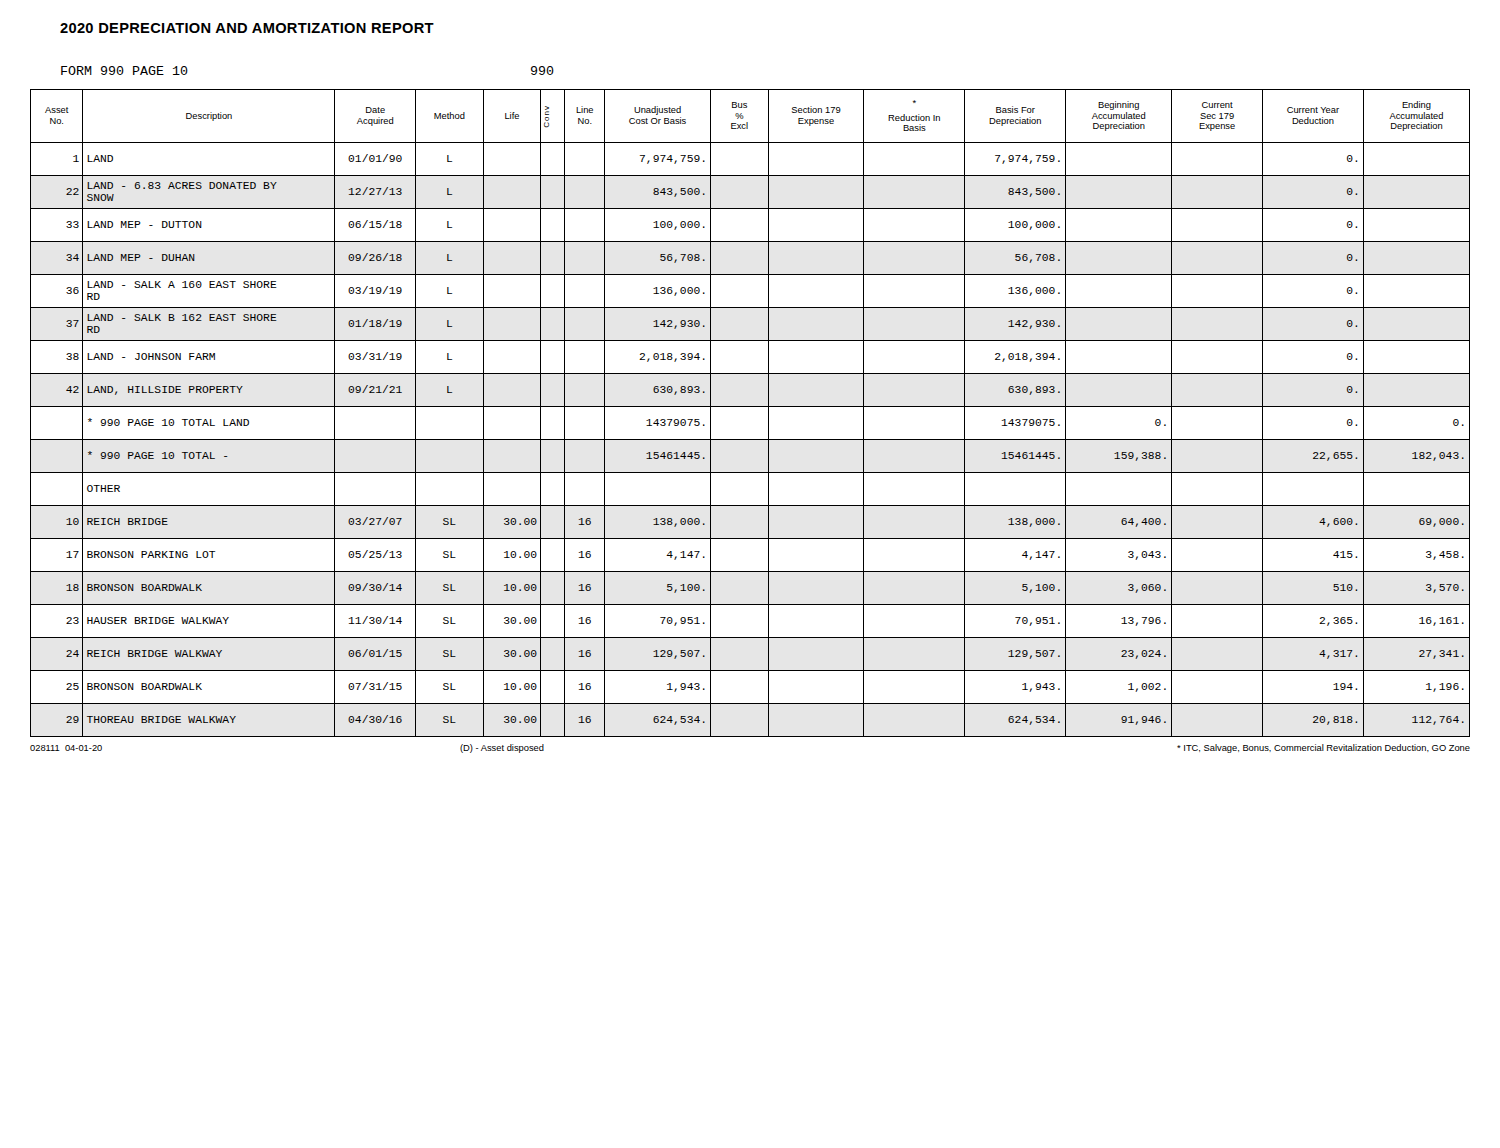2020 DEPRECIATION AND AMORTIZATION REPORT
FORM 990 PAGE 10 990
| Asset No. | Description | Date Acquired | Method | Life | Conv | Line No. | Unadjusted Cost Or Basis | Bus % Excl | Section 179 Expense | * Reduction In Basis | Basis For Depreciation | Beginning Accumulated Depreciation | Current Sec 179 Expense | Current Year Deduction | Ending Accumulated Depreciation |
| --- | --- | --- | --- | --- | --- | --- | --- | --- | --- | --- | --- | --- | --- | --- | --- |
| 1 | LAND | 01/01/90 | L | | | | 7,974,759. | | | | 7,974,759. | | | 0. | |
| 22 | LAND - 6.83 ACRES DONATED BY SNOW | 12/27/13 | L | | | | 843,500. | | | | 843,500. | | | 0. | |
| 33 | LAND MEP - DUTTON | 06/15/18 | L | | | | 100,000. | | | | 100,000. | | | 0. | |
| 34 | LAND MEP - DUHAN | 09/26/18 | L | | | | 56,708. | | | | 56,708. | | | 0. | |
| 36 | LAND - SALK A 160 EAST SHORE RD | 03/19/19 | L | | | | 136,000. | | | | 136,000. | | | 0. | |
| 37 | LAND - SALK B 162 EAST SHORE RD | 01/18/19 | L | | | | 142,930. | | | | 142,930. | | | 0. | |
| 38 | LAND - JOHNSON FARM | 03/31/19 | L | | | | 2,018,394. | | | | 2,018,394. | | | 0. | |
| 42 | LAND, HILLSIDE PROPERTY | 09/21/21 | L | | | | 630,893. | | | | 630,893. | | | 0. | |
| | * 990 PAGE 10 TOTAL LAND | | | | | | 14379075. | | | | 14379075. | 0. | | 0. | 0. |
| | * 990 PAGE 10 TOTAL - | | | | | | 15461445. | | | | 15461445. | 159,388. | | 22,655. | 182,043. |
| | OTHER | | | | | | | | | | | | | | |
| 10 | REICH BRIDGE | 03/27/07 | SL | 30.00 | | 16 | 138,000. | | | | 138,000. | 64,400. | | 4,600. | 69,000. |
| 17 | BRONSON PARKING LOT | 05/25/13 | SL | 10.00 | | 16 | 4,147. | | | | 4,147. | 3,043. | | 415. | 3,458. |
| 18 | BRONSON BOARDWALK | 09/30/14 | SL | 10.00 | | 16 | 5,100. | | | | 5,100. | 3,060. | | 510. | 3,570. |
| 23 | HAUSER BRIDGE WALKWAY | 11/30/14 | SL | 30.00 | | 16 | 70,951. | | | | 70,951. | 13,796. | | 2,365. | 16,161. |
| 24 | REICH BRIDGE WALKWAY | 06/01/15 | SL | 30.00 | | 16 | 129,507. | | | | 129,507. | 23,024. | | 4,317. | 27,341. |
| 25 | BRONSON BOARDWALK | 07/31/15 | SL | 10.00 | | 16 | 1,943. | | | | 1,943. | 1,002. | | 194. | 1,196. |
| 29 | THOREAU BRIDGE WALKWAY | 04/30/16 | SL | 30.00 | | 16 | 624,534. | | | | 624,534. | 91,946. | | 20,818. | 112,764. |
028111 04-01-20 (D) - Asset disposed * ITC, Salvage, Bonus, Commercial Revitalization Deduction, GO Zone